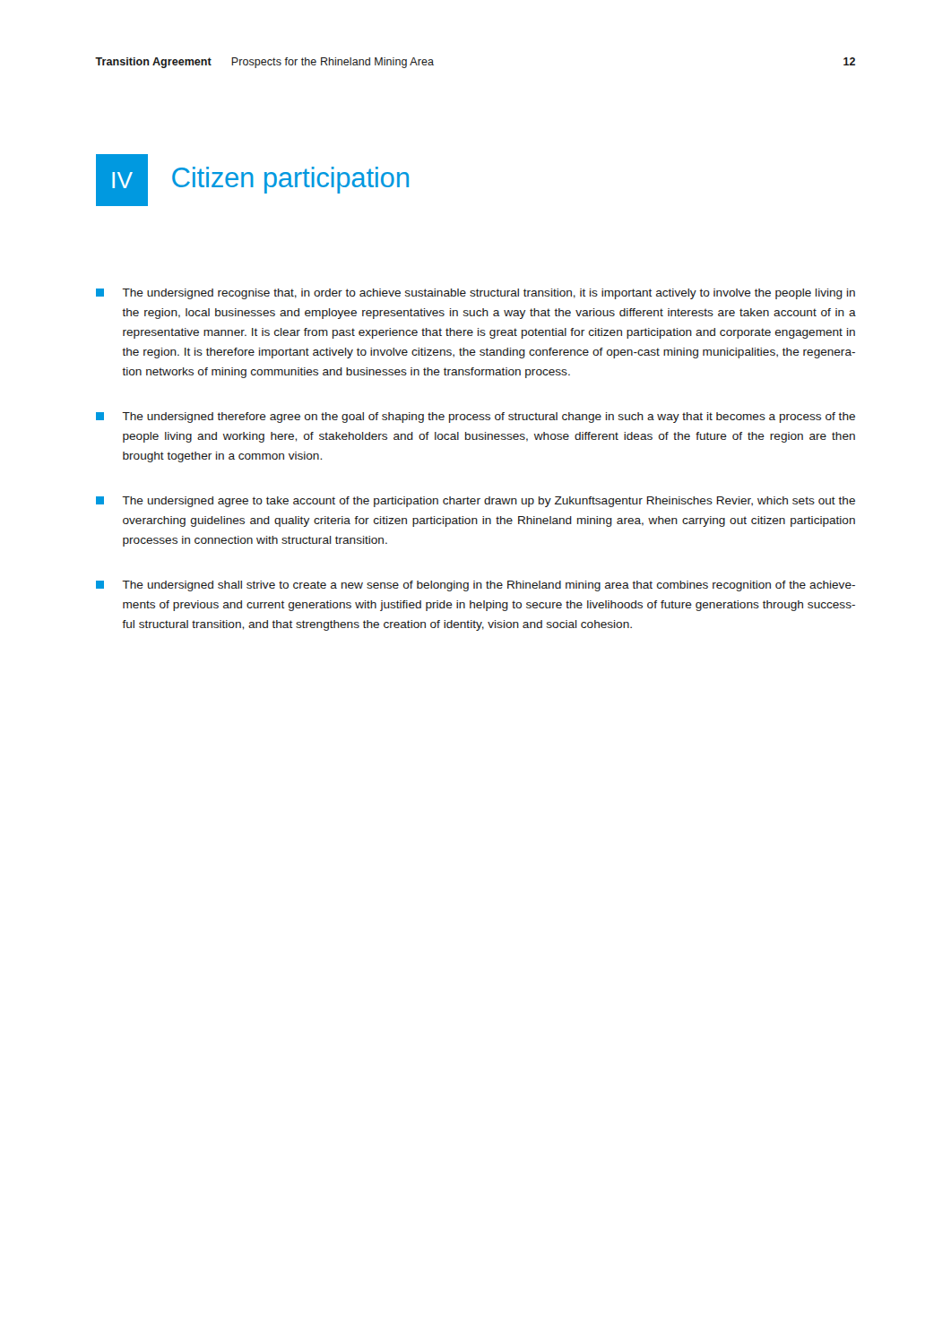Transition Agreement Prospects for the Rhineland Mining Area 12
IV
Citizen participation
The undersigned recognise that, in order to achieve sustainable structural transition, it is important actively to involve the people living in the region, local businesses and employee representatives in such a way that the various different interests are taken account of in a representative manner. It is clear from past experience that there is great potential for citizen participation and corporate engagement in the region. It is therefore important actively to involve citizens, the standing conference of open-cast mining municipalities, the regeneration networks of mining communities and businesses in the transformation process.
The undersigned therefore agree on the goal of shaping the process of structural change in such a way that it becomes a process of the people living and working here, of stakeholders and of local businesses, whose different ideas of the future of the region are then brought together in a common vision.
The undersigned agree to take account of the participation charter drawn up by Zukunftsagentur Rheinisches Revier, which sets out the overarching guidelines and quality criteria for citizen participation in the Rhineland mining area, when carrying out citizen participation processes in connection with structural transition.
The undersigned shall strive to create a new sense of belonging in the Rhineland mining area that combines recognition of the achievements of previous and current generations with justified pride in helping to secure the livelihoods of future generations through successful structural transition, and that strengthens the creation of identity, vision and social cohesion.